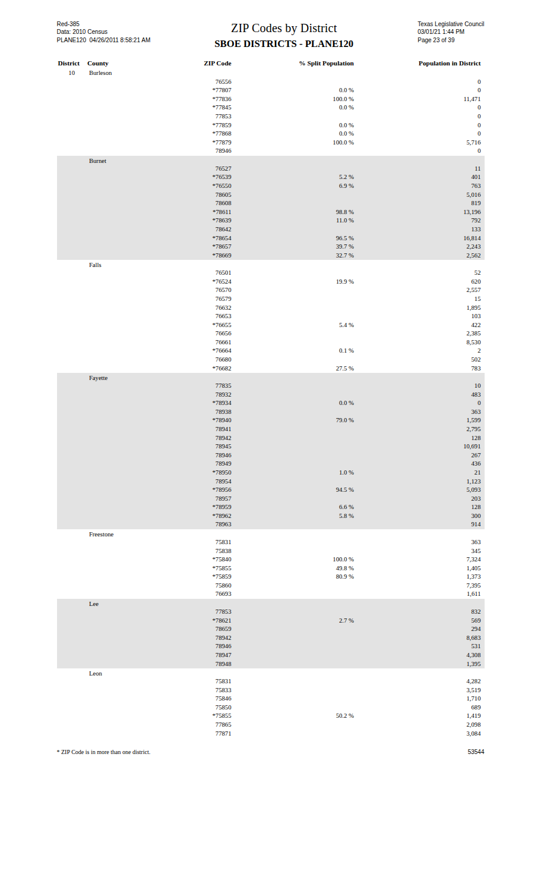Red-385
Data: 2010 Census
PLANE120 04/26/2011 8:58:21 AM
ZIP Codes by District
SBOE DISTRICTS - PLANE120
Texas Legislative Council
03/01/21 1:44 PM
Page 23 of 39
| District | County | ZIP Code | % Split Population | Population in District |
| --- | --- | --- | --- | --- |
| 10 | Burleson | | | |
| | | 76556 | | 0 |
| | | *77807 | 0.0 % | 0 |
| | | *77836 | 100.0 % | 11,471 |
| | | *77845 | 0.0 % | 0 |
| | | 77853 | | 0 |
| | | *77859 | 0.0 % | 0 |
| | | *77868 | 0.0 % | 0 |
| | | *77879 | 100.0 % | 5,716 |
| | | 78946 | | 0 |
| | Burnet | | | |
| | | 76527 | | 11 |
| | | *76539 | 5.2 % | 401 |
| | | *76550 | 6.9 % | 763 |
| | | 78605 | | 5,016 |
| | | 78608 | | 819 |
| | | *78611 | 98.8 % | 13,196 |
| | | *78639 | 11.0 % | 792 |
| | | 78642 | | 133 |
| | | *78654 | 96.5 % | 16,814 |
| | | *78657 | 39.7 % | 2,243 |
| | | *78669 | 32.7 % | 2,562 |
| | Falls | | | |
| | | 76501 | | 52 |
| | | *76524 | 19.9 % | 620 |
| | | 76570 | | 2,557 |
| | | 76579 | | 15 |
| | | 76632 | | 1,895 |
| | | 76653 | | 103 |
| | | *76655 | 5.4 % | 422 |
| | | 76656 | | 2,385 |
| | | 76661 | | 8,530 |
| | | *76664 | 0.1 % | 2 |
| | | 76680 | | 502 |
| | | *76682 | 27.5 % | 783 |
| | Fayette | | | |
| | | 77835 | | 10 |
| | | 78932 | | 483 |
| | | *78934 | 0.0 % | 0 |
| | | 78938 | | 363 |
| | | *78940 | 79.0 % | 1,599 |
| | | 78941 | | 2,795 |
| | | 78942 | | 128 |
| | | 78945 | | 10,691 |
| | | 78946 | | 267 |
| | | 78949 | | 436 |
| | | *78950 | 1.0 % | 21 |
| | | 78954 | | 1,123 |
| | | *78956 | 94.5 % | 5,093 |
| | | 78957 | | 203 |
| | | *78959 | 6.6 % | 128 |
| | | *78962 | 5.8 % | 300 |
| | | 78963 | | 914 |
| | Freestone | | | |
| | | 75831 | | 363 |
| | | 75838 | | 345 |
| | | *75840 | 100.0 % | 7,324 |
| | | *75855 | 49.8 % | 1,405 |
| | | *75859 | 80.9 % | 1,373 |
| | | 75860 | | 7,395 |
| | | 76693 | | 1,611 |
| | Lee | | | |
| | | 77853 | | 832 |
| | | *78621 | 2.7 % | 569 |
| | | 78659 | | 294 |
| | | 78942 | | 8,683 |
| | | 78946 | | 531 |
| | | 78947 | | 4,308 |
| | | 78948 | | 1,395 |
| | Leon | | | |
| | | 75831 | | 4,282 |
| | | 75833 | | 3,519 |
| | | 75846 | | 1,710 |
| | | 75850 | | 689 |
| | | *75855 | 50.2 % | 1,419 |
| | | 77865 | | 2,098 |
| | | 77871 | | 3,084 |
* ZIP Code is in more than one district.
53544